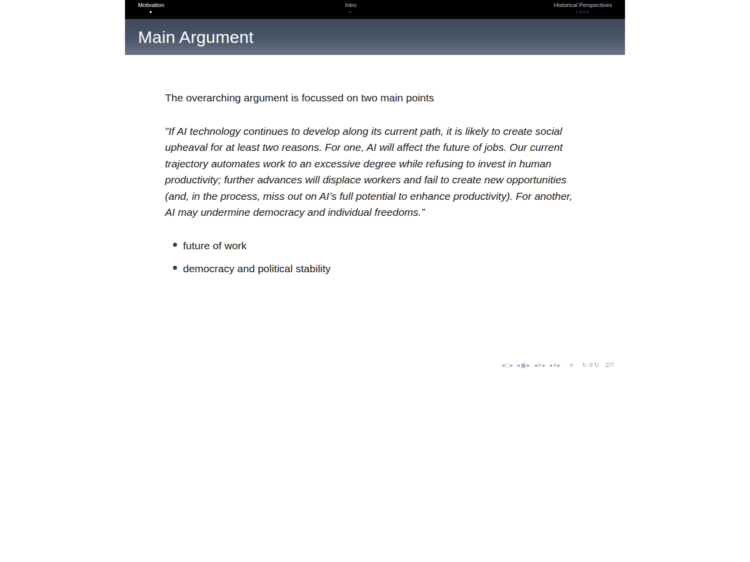Motivation ●
Intro ○
Historical Perspectives ○○○○
Main Argument
The overarching argument is focussed on two main points
”If AI technology continues to develop along its current path, it is likely to create social upheaval for at least two reasons. For one, AI will affect the future of jobs. Our current trajectory automates work to an excessive degree while refusing to invest in human productivity; further advances will displace workers and fail to create new opportunities (and, in the process, miss out on AI’s full potential to enhance productivity). For another, AI may undermine democracy and individual freedoms.”
future of work
democracy and political stability
◂□▸ ◂▣▸ ◂≡▸ ◂≡▸ ≡ ↻↺↻ 2/7